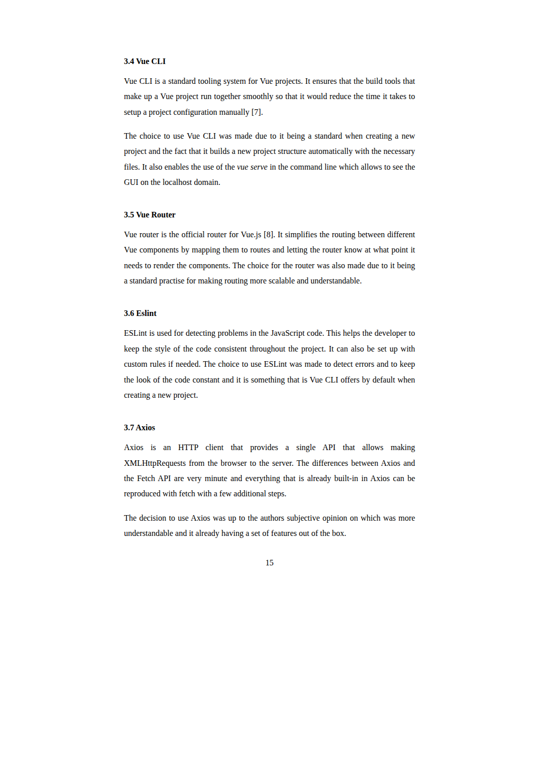3.4 Vue CLI
Vue CLI is a standard tooling system for Vue projects. It ensures that the build tools that make up a Vue project run together smoothly so that it would reduce the time it takes to setup a project configuration manually [7].
The choice to use Vue CLI was made due to it being a standard when creating a new project and the fact that it builds a new project structure automatically with the necessary files. It also enables the use of the vue serve in the command line which allows to see the GUI on the localhost domain.
3.5 Vue Router
Vue router is the official router for Vue.js [8]. It simplifies the routing between different Vue components by mapping them to routes and letting the router know at what point it needs to render the components. The choice for the router was also made due to it being a standard practise for making routing more scalable and understandable.
3.6 Eslint
ESLint is used for detecting problems in the JavaScript code. This helps the developer to keep the style of the code consistent throughout the project. It can also be set up with custom rules if needed. The choice to use ESLint was made to detect errors and to keep the look of the code constant and it is something that is Vue CLI offers by default when creating a new project.
3.7 Axios
Axios is an HTTP client that provides a single API that allows making XMLHttpRequests from the browser to the server. The differences between Axios and the Fetch API are very minute and everything that is already built-in in Axios can be reproduced with fetch with a few additional steps.
The decision to use Axios was up to the authors subjective opinion on which was more understandable and it already having a set of features out of the box.
15